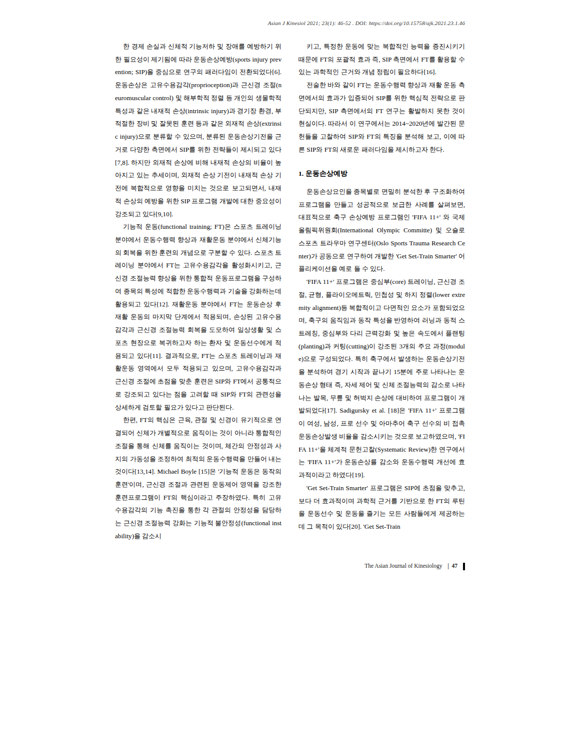Asian J Kinesiol 2021; 23(1): 46-52 . DOI: https://doi.org/10.15758/ajk.2021.23.1.46
한 경제 손실과 신체적 기능저하 및 장애를 예방하기 위한 필요성이 제기됨에 따라 운동손상예방(sports injury prevention; SIP)을 중심으로 연구의 패러다임이 전환되었다[6]. 운동손상은 고유수용감각(proprioception)과 근신경 조절(neuromuscular control) 및 해부학적 정렬 등 개인의 생물학적 특성과 같은 내재적 손상(intrinsic injury)과 경기장 환경, 부적절한 장비 및 잘못된 훈련 등과 같은 외재적 손상(extrinsic injury)으로 분류할 수 있으며, 분류된 운동손상기전을 근거로 다양한 측면에서 SIP를 위한 전략들이 제시되고 있다[7,8]. 하지만 외재적 손상에 비해 내재적 손상의 비율이 높아지고 있는 추세이며, 외재적 손상 기전이 내재적 손상 기전에 복합적으로 영향을 미치는 것으로 보고되면서, 내재적 손상의 예방을 위한 SIP 프로그램 개발에 대한 중요성이 강조되고 있다[9,10].
기능적 운동(functional training; FT)은 스포츠 트레이닝 분야에서 운동수행력 향상과 재활운동 분야에서 신체기능의 회복을 위한 훈련의 개념으로 구분할 수 있다. 스포츠 트레이닝 분야에서 FT는 고유수용감각을 활성화시키고, 근신경 조절능력 향상을 위한 통합적 운동프로그램을 구성하여 종목의 특성에 적합한 운동수행력과 기술을 강화하는데 활용되고 있다[12]. 재활운동 분야에서 FT는 운동손상 후 재활 운동의 마지막 단계에서 적용되며, 손상된 고유수용감각과 근신경 조절능력 회복을 도모하여 일상생활 및 스포츠 현장으로 복귀하고자 하는 환자 및 운동선수에게 적용되고 있다[11]. 결과적으로, FT는 스포츠 트레이닝과 재활운동 영역에서 모두 적용되고 있으며, 고유수용감각과 근신경 조절에 초점을 맞춘 훈련은 SIP와 FT에서 공통적으로 강조되고 있다는 점을 고려할 때 SIP와 FT의 관련성을 상세하게 검토할 필요가 있다고 판단된다.
한편, FT의 핵심은 근육, 관절 및 신경이 유기적으로 연결되어 신체가 개별적으로 움직이는 것이 아니라 통합적인 조절을 통해 신체를 움직이는 것이며, 체간의 안정성과 사지의 가동성을 조정하여 최적의 운동수행력을 만들어 내는 것이다[13,14]. Michael Boyle [15]은 '기능적 운동은 동작의 훈련'이며, 근신경 조절과 관련된 운동제어 영역을 강조한 훈련프로그램이 FT의 핵심이라고 주장하였다. 특히 고유수용감각의 기능 촉진을 통한 각 관절의 안정성을 담당하는 근신경 조절능력 강화는 기능적 불안정성(functional instability)을 감소시
키고, 특정한 운동에 맞는 복합적인 능력을 증진시키기 때문에 FT의 포괄적 효과 즉, SIP 측면에서 FT를 활용할 수 있는 과학적인 근거와 개념 정립이 필요하다[16].
전술한 바와 같이 FT는 운동수행력 향상과 재활 운동 측면에서의 효과가 입증되어 SIP를 위한 핵심적 전략으로 판단되지만, SIP 측면에서의 FT 연구는 활발하지 못한 것이 현실이다. 따라서 이 연구에서는 2014~2020년에 발간된 문헌들을 고찰하여 SIP와 FT의 특징을 분석해 보고, 이에 따른 SIP와 FT의 새로운 패러다임을 제시하고자 한다.
1. 운동손상예방
운동손상요인을 종목별로 면밀히 분석한 후 구조화하여 프로그램을 만들고 성공적으로 보급한 사례를 살펴보면, 대표적으로 축구 손상예방 프로그램인 'FIFA 11+' 와 국제올림픽위원회(International Olympic Committe) 및 오슬로 스포츠 트라우마 연구센터(Oslo Sports Trauma Research Center)가 공동으로 연구하여 개발한 'Get Set-Train Smarter' 어플리케이션을 예로 들 수 있다.
'FIFA 11+' 프로그램은 중심부(core) 트레이닝, 근신경 조절, 균형, 플라이오메트릭, 민첩성 및 하지 정렬(lower extremity alignment)등 복합적이고 다면적인 요소가 포함되었으며, 축구의 움직임과 동작 특성을 반영하여 러닝과 동적 스트레칭, 중심부와 다리 근력강화 및 높은 속도에서 플랜팅(planting)과 커팅(cutting)이 강조된 3개의 주요 과정(module)으로 구성되었다. 특히 축구에서 발생하는 운동손상기전을 분석하여 경기 시작과 끝나기 15분에 주로 나타나는 운동손상 형태 즉, 자세 제어 및 신체 조절능력의 감소로 나타나는 발목, 무릎 및 허벅지 손상에 대비하여 프로그램이 개발되었다[17]. Sadigursky et al. [18]은 'FIFA 11+' 프로그램이 여성, 남성, 프로 선수 및 아마추어 축구 선수의 비 접촉 운동손상발생 비율을 감소시키는 것으로 보고하였으며, 'FIFA 11+'을 체계적 문헌고찰(Systematic Review)한 연구에서는 'FIFA 11+'가 운동손상률 감소와 운동수행력 개선에 효과적이라고 하였다[19].
'Get Set-Train Smarter' 프로그램은 SIP에 초점을 맞추고, 보다 더 효과적이며 과학적 근거를 기반으로 한 FT의 루틴을 운동선수 및 운동을 즐기는 모든 사람들에게 제공하는 데 그 목적이 있다[20]. 'Get Set-Train
The Asian Journal of Kinesiology | 47